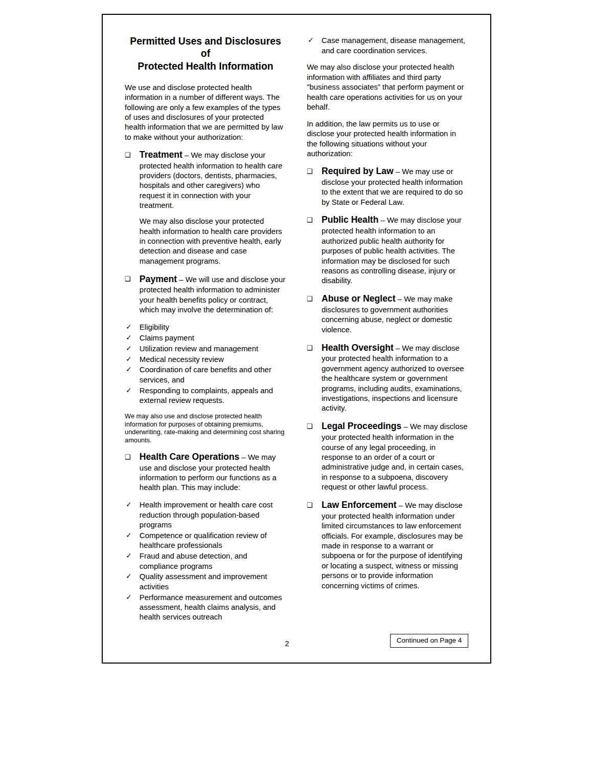Permitted Uses and Disclosures of
Protected Health Information
We use and disclose protected health information in a number of different ways. The following are only a few examples of the types of uses and disclosures of your protected health information that we are permitted by law to make without your authorization:
❑
Treatment – We may disclose your protected health information to health care providers (doctors, dentists, pharmacies, hospitals and other caregivers) who request it in connection with your treatment.
We may also disclose your protected health information to health care providers in connection with preventive health, early detection and disease and case management programs.
❑
Payment – We will use and disclose your protected health information to administer your health benefits policy or contract, which may involve the determination of:
Eligibility
Claims payment
Utilization review and management
Medical necessity review
Coordination of care benefits and other services, and
Responding to complaints, appeals and external review requests.
We may also use and disclose protected health information for purposes of obtaining premiums, underwriting, rate-making and determining cost sharing amounts.
❑
Health Care Operations – We may use and disclose your protected health information to perform our functions as a health plan. This may include:
Health improvement or health care cost reduction through population-based programs
Competence or qualification review of healthcare professionals
Fraud and abuse detection, and compliance programs
Quality assessment and improvement activities
Performance measurement and outcomes assessment, health claims analysis, and health services outreach
Case management, disease management, and care coordination services.
We may also disclose your protected health information with affiliates and third party "business associates” that perform payment or health care operations activities for us on your behalf.
In addition, the law permits us to use or disclose your protected health information in the following situations without your authorization:
❑
Required by Law – We may use or disclose your protected health information to the extent that we are required to do so by State or Federal Law.
❑
Public Health – We may disclose your protected health information to an authorized public health authority for purposes of public health activities. The information may be disclosed for such reasons as controlling disease, injury or disability.
❑
Abuse or Neglect – We may make disclosures to government authorities concerning abuse, neglect or domestic violence.
❑
Health Oversight – We may disclose your protected health information to a government agency authorized to oversee the healthcare system or government programs, including audits, examinations, investigations, inspections and licensure activity.
❑
Legal Proceedings – We may disclose your protected health information in the course of any legal proceeding, in response to an order of a court or administrative judge and, in certain cases, in response to a subpoena, discovery request or other lawful process.
❑
Law Enforcement – We may disclose your protected health information under limited circumstances to law enforcement officials. For example, disclosures may be made in response to a warrant or subpoena or for the purpose of identifying or locating a suspect, witness or missing persons or to provide information concerning victims of crimes.
2
Continued on Page 4